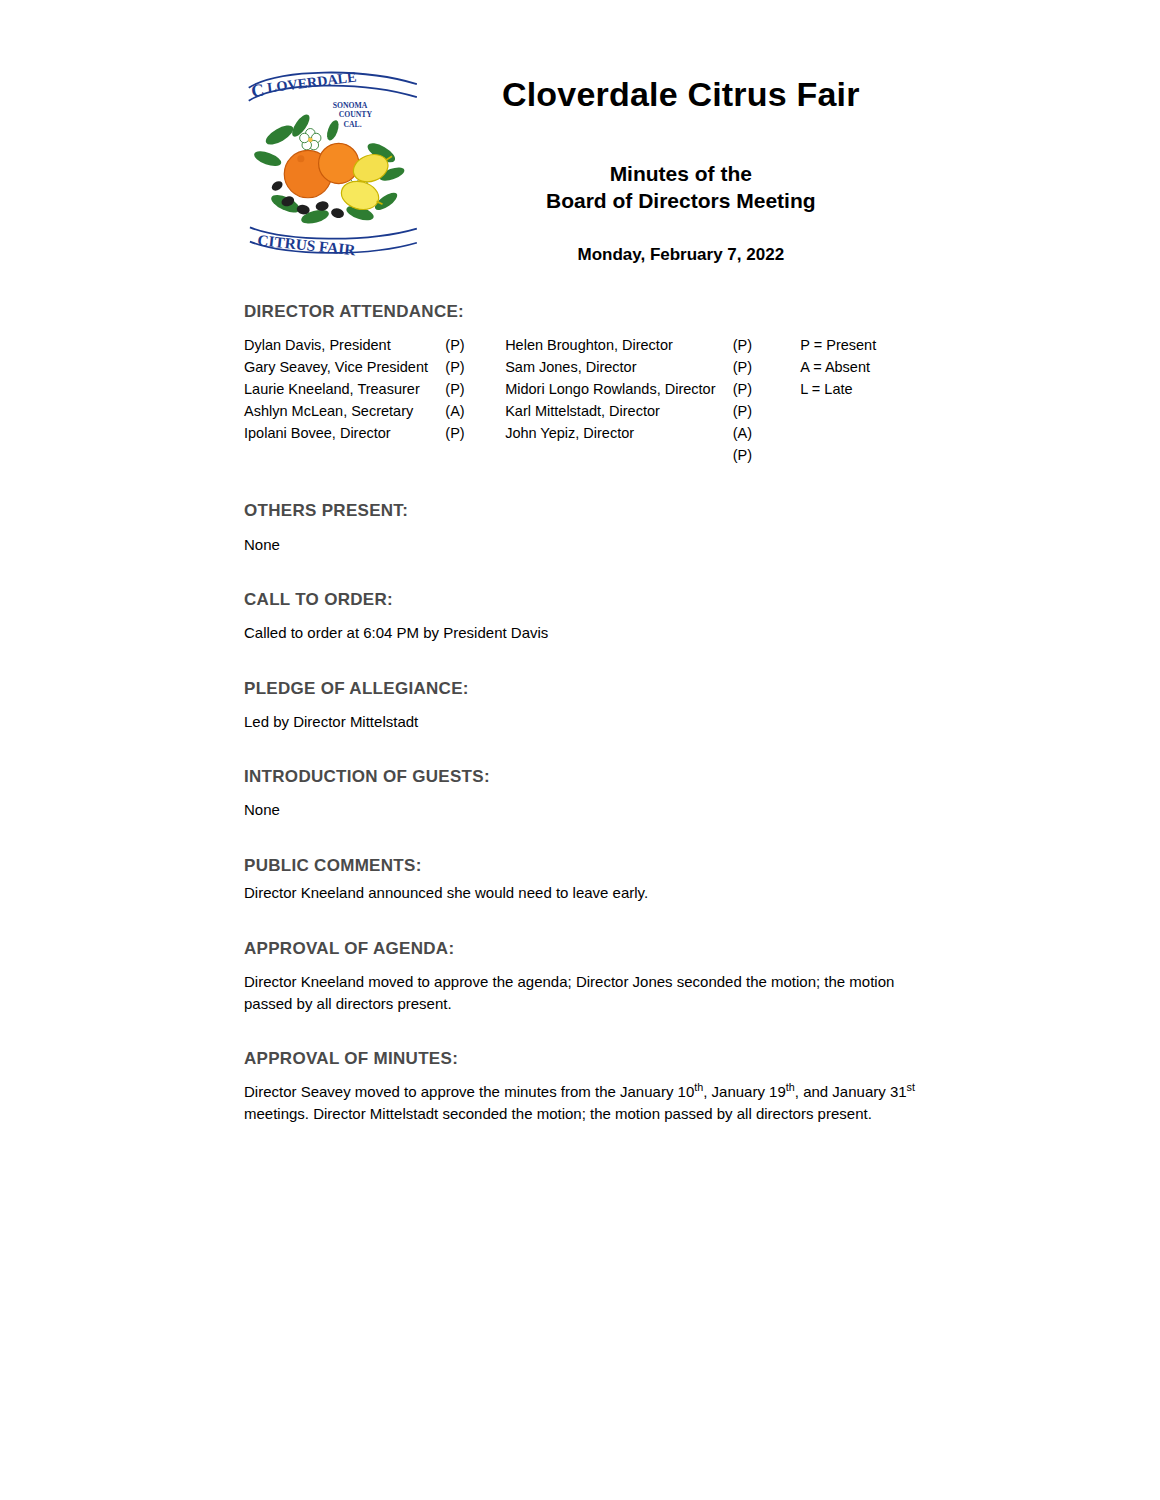Cloverdale Citrus Fair logo C LOVERDALE SONOMA COUNTY CAL. CITRUS FAIR
Cloverdale Citrus Fair
Minutes of the
Board of Directors Meeting
Monday, February 7, 2022
DIRECTOR ATTENDANCE:
| Dylan Davis, President | (P) | Helen Broughton, Director | (P) | P = Present |
| Gary Seavey, Vice President | (P) | Sam Jones, Director | (P) | A = Absent |
| Laurie Kneeland, Treasurer | (P) | Midori Longo Rowlands, Director | (P) | L = Late |
| Ashlyn McLean, Secretary | (A) | Karl Mittelstadt, Director | (P) | |
| Ipolani Bovee, Director | (P) | John Yepiz, Director | (A) | |
| | | | (P) | |
OTHERS PRESENT:
None
CALL TO ORDER:
Called to order at 6:04 PM by President Davis
PLEDGE OF ALLEGIANCE:
Led by Director Mittelstadt
INTRODUCTION OF GUESTS:
None
PUBLIC COMMENTS:
Director Kneeland announced she would need to leave early.
APPROVAL OF AGENDA:
Director Kneeland moved to approve the agenda; Director Jones seconded the motion; the motion passed by all directors present.
APPROVAL OF MINUTES:
Director Seavey moved to approve the minutes from the January 10th, January 19th, and January 31st meetings. Director Mittelstadt seconded the motion; the motion passed by all directors present.